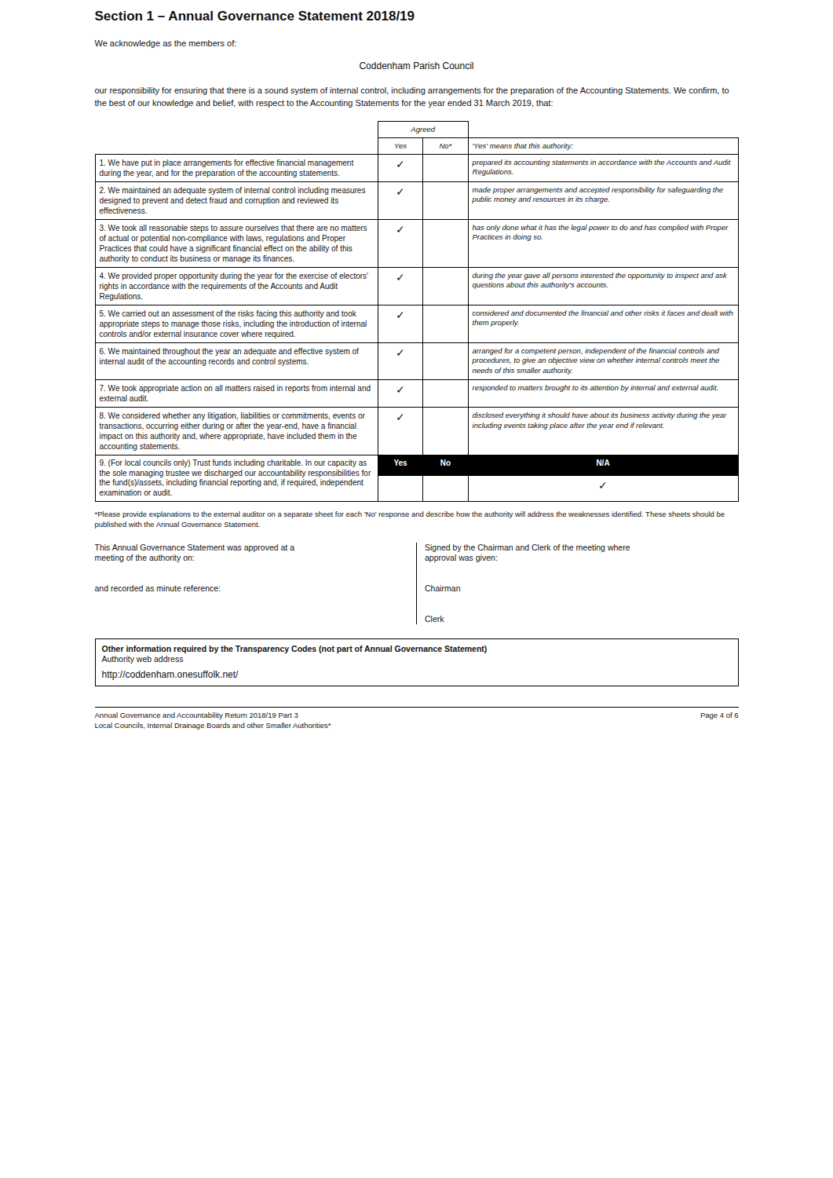Section 1 – Annual Governance Statement 2018/19
We acknowledge as the members of:
Coddenham Parish Council
our responsibility for ensuring that there is a sound system of internal control, including arrangements for the preparation of the Accounting Statements. We confirm, to the best of our knowledge and belief, with respect to the Accounting Statements for the year ended 31 March 2019, that:
| | Agreed | |
| --- | --- | --- |
| | Yes | No* | 'Yes' means that this authority: |
| 1. We have put in place arrangements for effective financial management during the year, and for the preparation of the accounting statements. | ✓ | | prepared its accounting statements in accordance with the Accounts and Audit Regulations. |
| 2. We maintained an adequate system of internal control including measures designed to prevent and detect fraud and corruption and reviewed its effectiveness. | ✓ | | made proper arrangements and accepted responsibility for safeguarding the public money and resources in its charge. |
| 3. We took all reasonable steps to assure ourselves that there are no matters of actual or potential non-compliance with laws, regulations and Proper Practices that could have a significant financial effect on the ability of this authority to conduct its business or manage its finances. | ✓ | | has only done what it has the legal power to do and has complied with Proper Practices in doing so. |
| 4. We provided proper opportunity during the year for the exercise of electors' rights in accordance with the requirements of the Accounts and Audit Regulations. | ✓ | | during the year gave all persons interested the opportunity to inspect and ask questions about this authority's accounts. |
| 5. We carried out an assessment of the risks facing this authority and took appropriate steps to manage those risks, including the introduction of internal controls and/or external insurance cover where required. | ✓ | | considered and documented the financial and other risks it faces and dealt with them properly. |
| 6. We maintained throughout the year an adequate and effective system of internal audit of the accounting records and control systems. | ✓ | | arranged for a competent person, independent of the financial controls and procedures, to give an objective view on whether internal controls meet the needs of this smaller authority. |
| 7. We took appropriate action on all matters raised in reports from internal and external audit. | ✓ | | responded to matters brought to its attention by internal and external audit. |
| 8. We considered whether any litigation, liabilities or commitments, events or transactions, occurring either during or after the year-end, have a financial impact on this authority and, where appropriate, have included them in the accounting statements. | ✓ | | disclosed everything it should have about its business activity during the year including events taking place after the year end if relevant. |
| 9. (For local councils only) Trust funds including charitable. In our capacity as the sole managing trustee we discharged our accountability responsibilities for the fund(s)/assets, including financial reporting and, if required, independent examination or audit. | Yes | No | N/A |
| | | ✓ |
*Please provide explanations to the external auditor on a separate sheet for each 'No' response and describe how the authority will address the weaknesses identified. These sheets should be published with the Annual Governance Statement.
| This Annual Governance Statement was approved at a meeting of the authority on: and recorded as minute reference: | Signed by the Chairman and Clerk of the meeting where approval was given: Chairman Clerk |
Other information required by the Transparency Codes (not part of Annual Governance Statement)
Authority web address
http://coddenham.onesuffolk.net/
Annual Governance and Accountability Return 2018/19 Part 3
Local Councils, Internal Drainage Boards and other Smaller Authorities*
Page 4 of 6